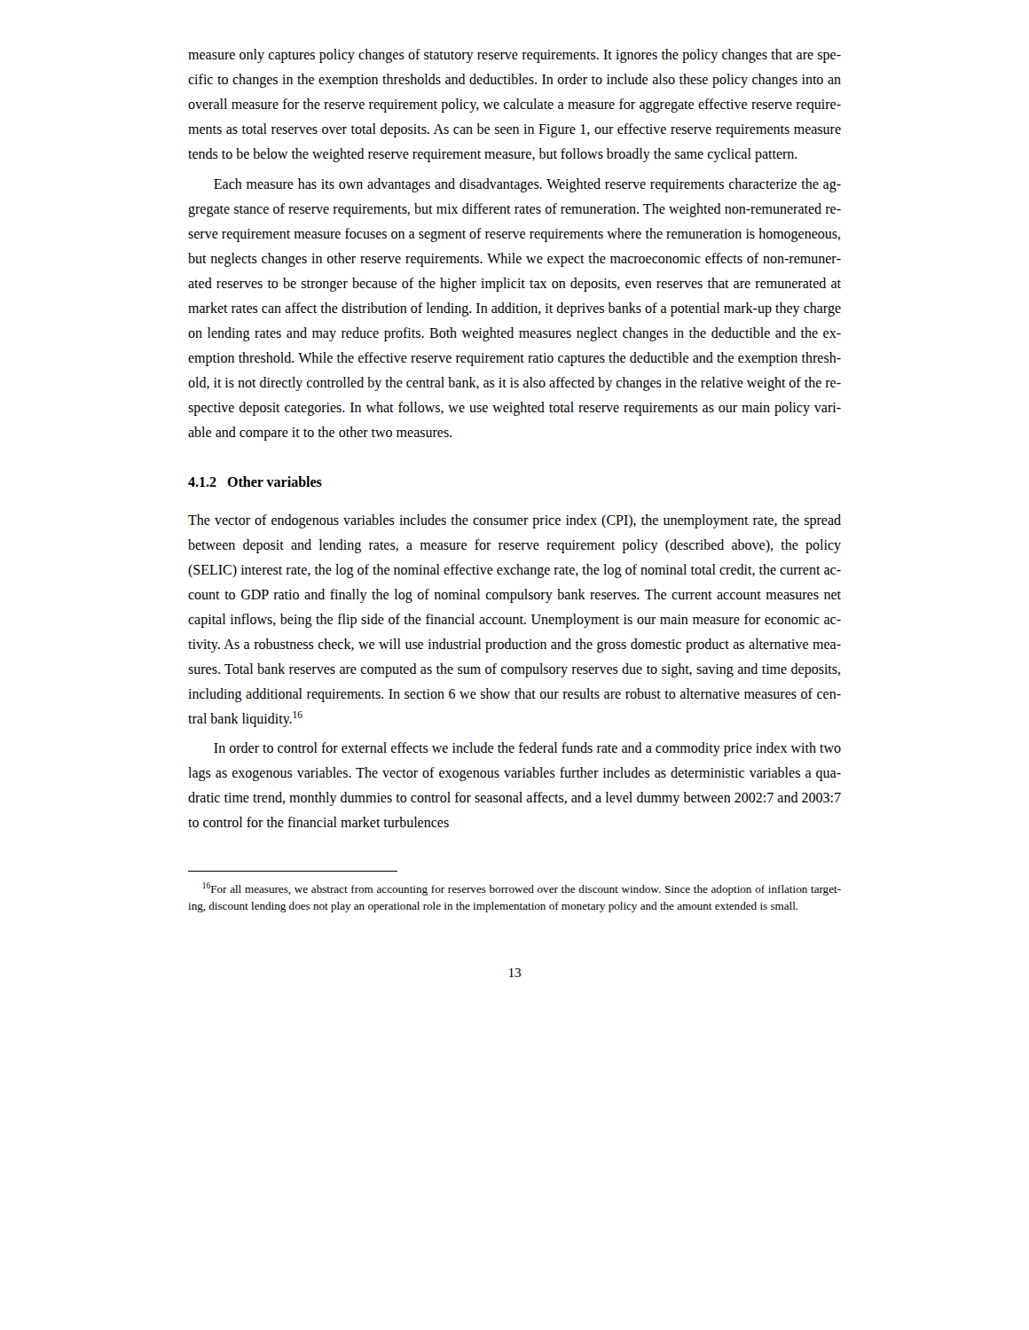measure only captures policy changes of statutory reserve requirements. It ignores the policy changes that are specific to changes in the exemption thresholds and deductibles. In order to include also these policy changes into an overall measure for the reserve requirement policy, we calculate a measure for aggregate effective reserve requirements as total reserves over total deposits. As can be seen in Figure 1, our effective reserve requirements measure tends to be below the weighted reserve requirement measure, but follows broadly the same cyclical pattern.
Each measure has its own advantages and disadvantages. Weighted reserve requirements characterize the aggregate stance of reserve requirements, but mix different rates of remuneration. The weighted non-remunerated reserve requirement measure focuses on a segment of reserve requirements where the remuneration is homogeneous, but neglects changes in other reserve requirements. While we expect the macroeconomic effects of non-remunerated reserves to be stronger because of the higher implicit tax on deposits, even reserves that are remunerated at market rates can affect the distribution of lending. In addition, it deprives banks of a potential mark-up they charge on lending rates and may reduce profits. Both weighted measures neglect changes in the deductible and the exemption threshold. While the effective reserve requirement ratio captures the deductible and the exemption threshold, it is not directly controlled by the central bank, as it is also affected by changes in the relative weight of the respective deposit categories. In what follows, we use weighted total reserve requirements as our main policy variable and compare it to the other two measures.
4.1.2 Other variables
The vector of endogenous variables includes the consumer price index (CPI), the unemployment rate, the spread between deposit and lending rates, a measure for reserve requirement policy (described above), the policy (SELIC) interest rate, the log of the nominal effective exchange rate, the log of nominal total credit, the current account to GDP ratio and finally the log of nominal compulsory bank reserves. The current account measures net capital inflows, being the flip side of the financial account. Unemployment is our main measure for economic activity. As a robustness check, we will use industrial production and the gross domestic product as alternative measures. Total bank reserves are computed as the sum of compulsory reserves due to sight, saving and time deposits, including additional requirements. In section 6 we show that our results are robust to alternative measures of central bank liquidity.16
In order to control for external effects we include the federal funds rate and a commodity price index with two lags as exogenous variables. The vector of exogenous variables further includes as deterministic variables a quadratic time trend, monthly dummies to control for seasonal affects, and a level dummy between 2002:7 and 2003:7 to control for the financial market turbulences
16For all measures, we abstract from accounting for reserves borrowed over the discount window. Since the adoption of inflation targeting, discount lending does not play an operational role in the implementation of monetary policy and the amount extended is small.
13